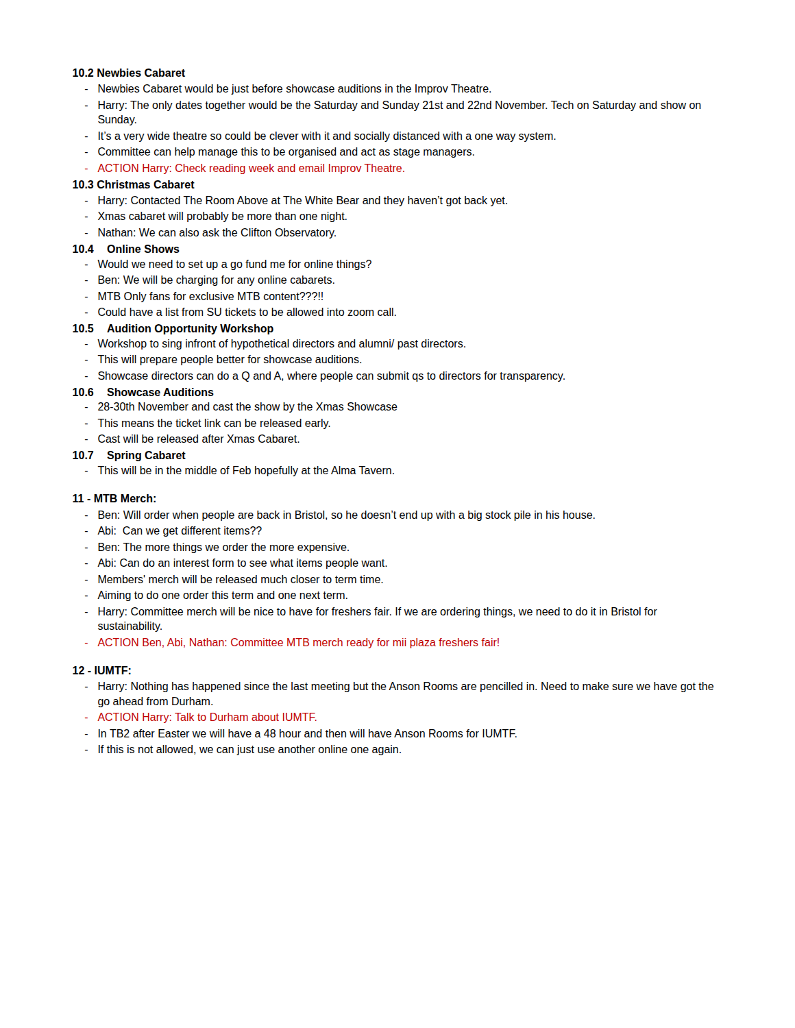10.2 Newbies Cabaret
Newbies Cabaret would be just before showcase auditions in the Improv Theatre.
Harry: The only dates together would be the Saturday and Sunday 21st and 22nd November. Tech on Saturday and show on Sunday.
It’s a very wide theatre so could be clever with it and socially distanced with a one way system.
Committee can help manage this to be organised and act as stage managers.
ACTION Harry: Check reading week and email Improv Theatre.
10.3 Christmas Cabaret
Harry: Contacted The Room Above at The White Bear and they haven’t got back yet.
Xmas cabaret will probably be more than one night.
Nathan: We can also ask the Clifton Observatory.
10.4 Online Shows
Would we need to set up a go fund me for online things?
Ben: We will be charging for any online cabarets.
MTB Only fans for exclusive MTB content???!!
Could have a list from SU tickets to be allowed into zoom call.
10.5 Audition Opportunity Workshop
Workshop to sing infront of hypothetical directors and alumni/ past directors.
This will prepare people better for showcase auditions.
Showcase directors can do a Q and A, where people can submit qs to directors for transparency.
10.6 Showcase Auditions
28-30th November and cast the show by the Xmas Showcase
This means the ticket link can be released early.
Cast will be released after Xmas Cabaret.
10.7 Spring Cabaret
This will be in the middle of Feb hopefully at the Alma Tavern.
11 - MTB Merch:
Ben: Will order when people are back in Bristol, so he doesn’t end up with a big stock pile in his house.
Abi: Can we get different items??
Ben: The more things we order the more expensive.
Abi: Can do an interest form to see what items people want.
Members' merch will be released much closer to term time.
Aiming to do one order this term and one next term.
Harry: Committee merch will be nice to have for freshers fair. If we are ordering things, we need to do it in Bristol for sustainability.
ACTION Ben, Abi, Nathan: Committee MTB merch ready for mii plaza freshers fair!
12 - IUMTF:
Harry: Nothing has happened since the last meeting but the Anson Rooms are pencilled in. Need to make sure we have got the go ahead from Durham.
ACTION Harry: Talk to Durham about IUMTF.
In TB2 after Easter we will have a 48 hour and then will have Anson Rooms for IUMTF.
If this is not allowed, we can just use another online one again.